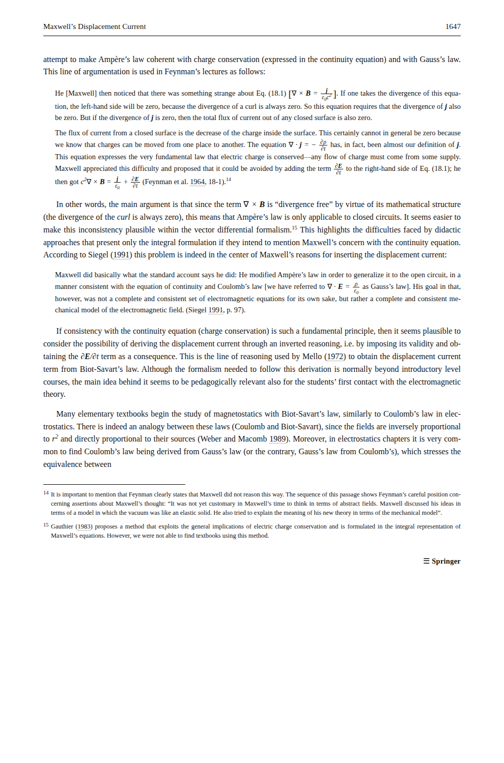Maxwell’s Displacement Current 1647
attempt to make Ampère’s law coherent with charge conservation (expressed in the continuity equation) and with Gauss’s law. This line of argumentation is used in Feynman’s lectures as follows:
He [Maxwell] then noticed that there was something strange about Eq. (18.1) [∇ × B = jε0c2]. If one takes the divergence of this equation, the left-hand side will be zero, because the divergence of a curl is always zero. So this equation requires that the divergence of j also be zero. But if the divergence of j is zero, then the total flux of current out of any closed surface is also zero.
The flux of current from a closed surface is the decrease of the charge inside the surface. This certainly cannot in general be zero because we know that charges can be moved from one place to another. The equation ∇ · j = − ∂ρ∂t has, in fact, been almost our definition of j. This equation expresses the very fundamental law that electric charge is conserved—any flow of charge must come from some supply. Maxwell appreciated this difficulty and proposed that it could be avoided by adding the term ∂E∂t to the right-hand side of Eq. (18.1); he then got c2∇ × B = jε0 + ∂E∂t (Feynman et al. 1964, 18-1).14
In other words, the main argument is that since the term ∇ × B is “divergence free” by virtue of its mathematical structure (the divergence of the curl is always zero), this means that Ampère’s law is only applicable to closed circuits. It seems easier to make this inconsistency plausible within the vector differential formalism.15 This highlights the difficulties faced by didactic approaches that present only the integral formulation if they intend to mention Maxwell’s concern with the continuity equation. According to Siegel (1991) this problem is indeed in the center of Maxwell’s reasons for inserting the displacement current:
Maxwell did basically what the standard account says he did: He modified Ampère’s law in order to generalize it to the open circuit, in a manner consistent with the equation of continuity and Coulomb’s law [we have referred to ∇ · E = ρε0 as Gauss’s law]. His goal in that, however, was not a complete and consistent set of electromagnetic equations for its own sake, but rather a complete and consistent mechanical model of the electromagnetic field. (Siegel 1991, p. 97).
If consistency with the continuity equation (charge conservation) is such a fundamental principle, then it seems plausible to consider the possibility of deriving the displacement current through an inverted reasoning, i.e. by imposing its validity and obtaining the ∂E/∂t term as a consequence. This is the line of reasoning used by Mello (1972) to obtain the displacement current term from Biot-Savart’s law. Although the formalism needed to follow this derivation is normally beyond introductory level courses, the main idea behind it seems to be pedagogically relevant also for the students’ first contact with the electromagnetic theory.
Many elementary textbooks begin the study of magnetostatics with Biot-Savart’s law, similarly to Coulomb’s law in electrostatics. There is indeed an analogy between these laws (Coulomb and Biot-Savart), since the fields are inversely proportional to r2 and directly proportional to their sources (Weber and Macomb 1989). Moreover, in electrostatics chapters it is very common to find Coulomb’s law being derived from Gauss’s law (or the contrary, Gauss’s law from Coulomb’s), which stresses the equivalence between
14 It is important to mention that Feynman clearly states that Maxwell did not reason this way. The sequence of this passage shows Feynman’s careful position concerning assertions about Maxwell’s thought: “It was not yet customary in Maxwell’s time to think in terms of abstract fields. Maxwell discussed his ideas in terms of a model in which the vacuum was like an elastic solid. He also tried to explain the meaning of his new theory in terms of the mechanical model”.
15 Gauthier (1983) proposes a method that exploits the general implications of electric charge conservation and is formulated in the integral representation of Maxwell’s equations. However, we were not able to find textbooks using this method.
☰Springer